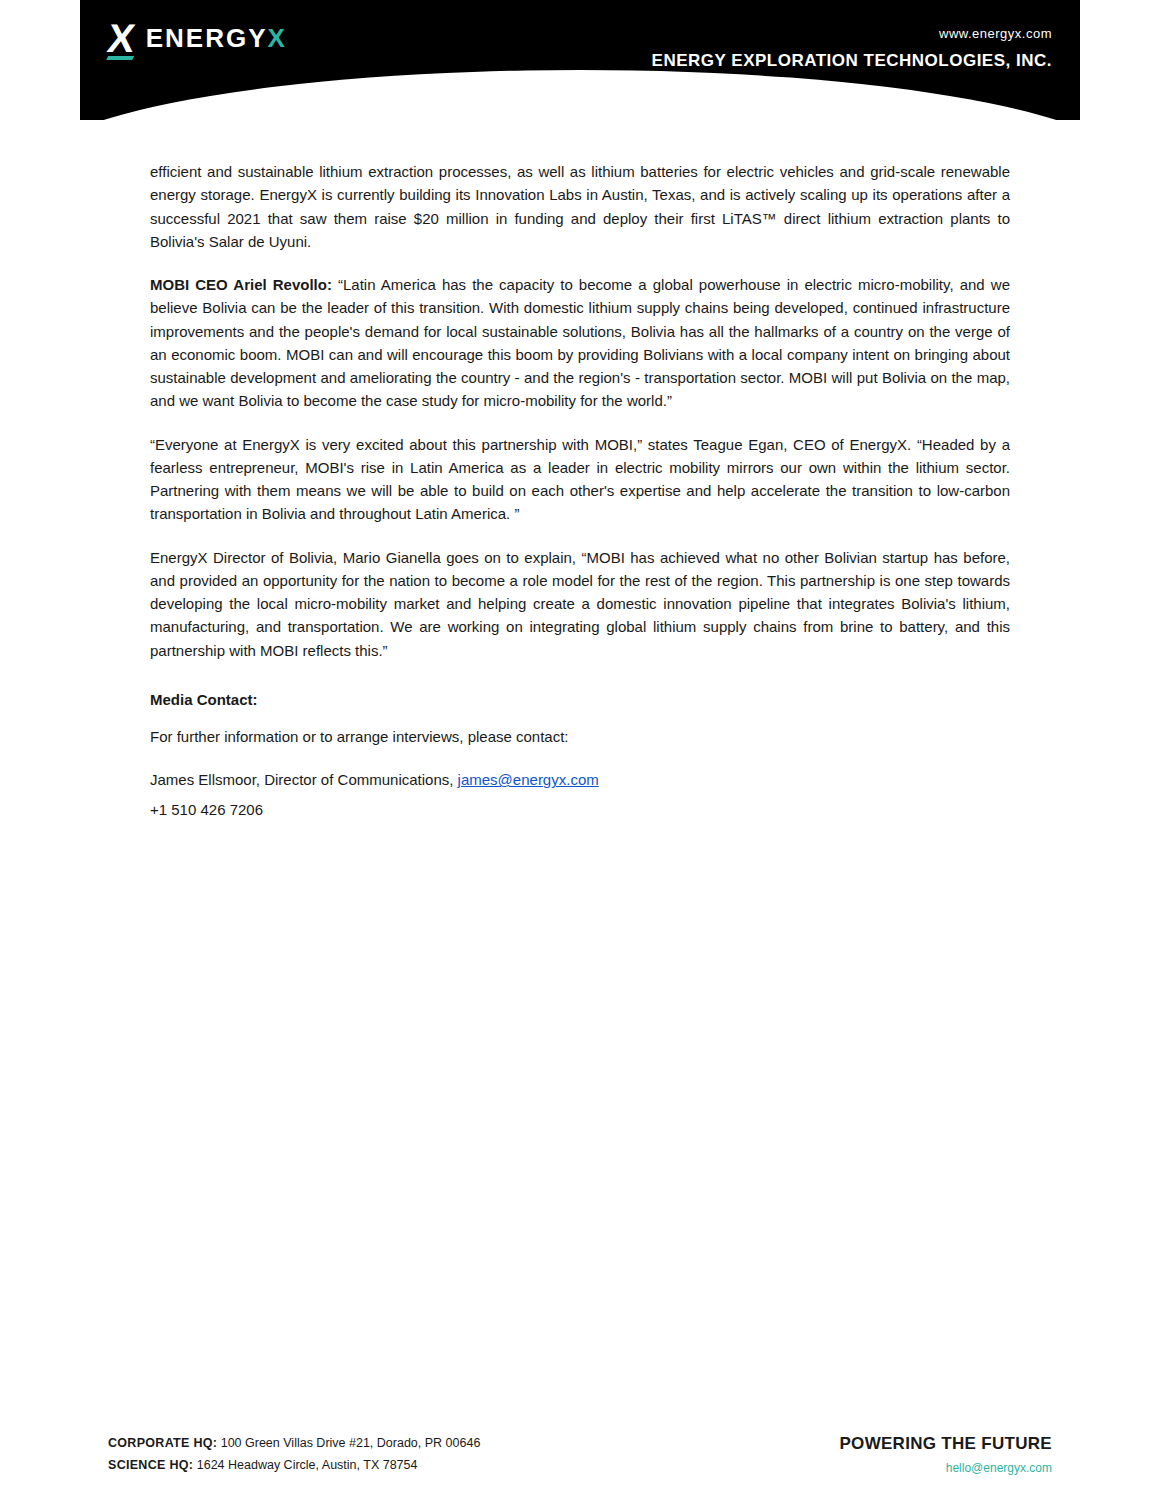X ENERGYX
www.energyx.com
ENERGY EXPLORATION TECHNOLOGIES, INC.
efficient and sustainable lithium extraction processes, as well as lithium batteries for electric vehicles and grid-scale renewable energy storage. EnergyX is currently building its Innovation Labs in Austin, Texas, and is actively scaling up its operations after a successful 2021 that saw them raise $20 million in funding and deploy their first LiTAS™ direct lithium extraction plants to Bolivia's Salar de Uyuni.
MOBI CEO Ariel Revollo: “Latin America has the capacity to become a global powerhouse in electric micro-mobility, and we believe Bolivia can be the leader of this transition. With domestic lithium supply chains being developed, continued infrastructure improvements and the people's demand for local sustainable solutions, Bolivia has all the hallmarks of a country on the verge of an economic boom. MOBI can and will encourage this boom by providing Bolivians with a local company intent on bringing about sustainable development and ameliorating the country - and the region's - transportation sector. MOBI will put Bolivia on the map, and we want Bolivia to become the case study for micro-mobility for the world.”
“Everyone at EnergyX is very excited about this partnership with MOBI,” states Teague Egan, CEO of EnergyX. “Headed by a fearless entrepreneur, MOBI's rise in Latin America as a leader in electric mobility mirrors our own within the lithium sector. Partnering with them means we will be able to build on each other's expertise and help accelerate the transition to low-carbon transportation in Bolivia and throughout Latin America. ”
EnergyX Director of Bolivia, Mario Gianella goes on to explain, “MOBI has achieved what no other Bolivian startup has before, and provided an opportunity for the nation to become a role model for the rest of the region. This partnership is one step towards developing the local micro-mobility market and helping create a domestic innovation pipeline that integrates Bolivia's lithium, manufacturing, and transportation. We are working on integrating global lithium supply chains from brine to battery, and this partnership with MOBI reflects this.”
Media Contact:
For further information or to arrange interviews, please contact:
James Ellsmoor, Director of Communications, james@energyx.com
+1 510 426 7206
CORPORATE HQ: 100 Green Villas Drive #21, Dorado, PR 00646
SCIENCE HQ: 1624 Headway Circle, Austin, TX 78754
POWERING THE FUTURE
hello@energyx.com